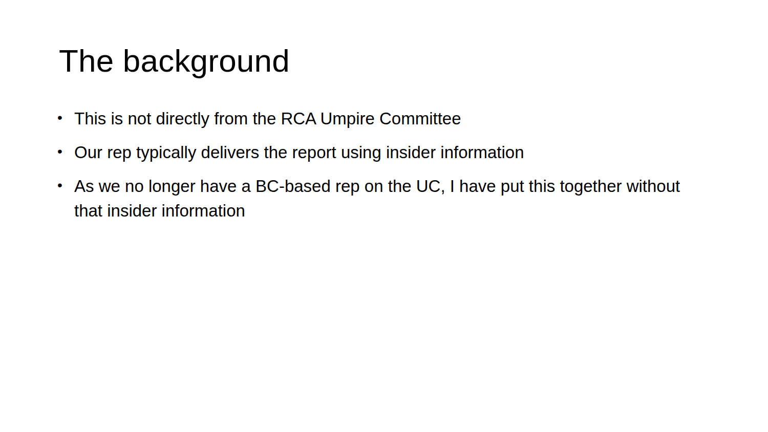The background
This is not directly from the RCA Umpire Committee
Our rep typically delivers the report using insider information
As we no longer have a BC-based rep on the UC, I have put this together without that insider information